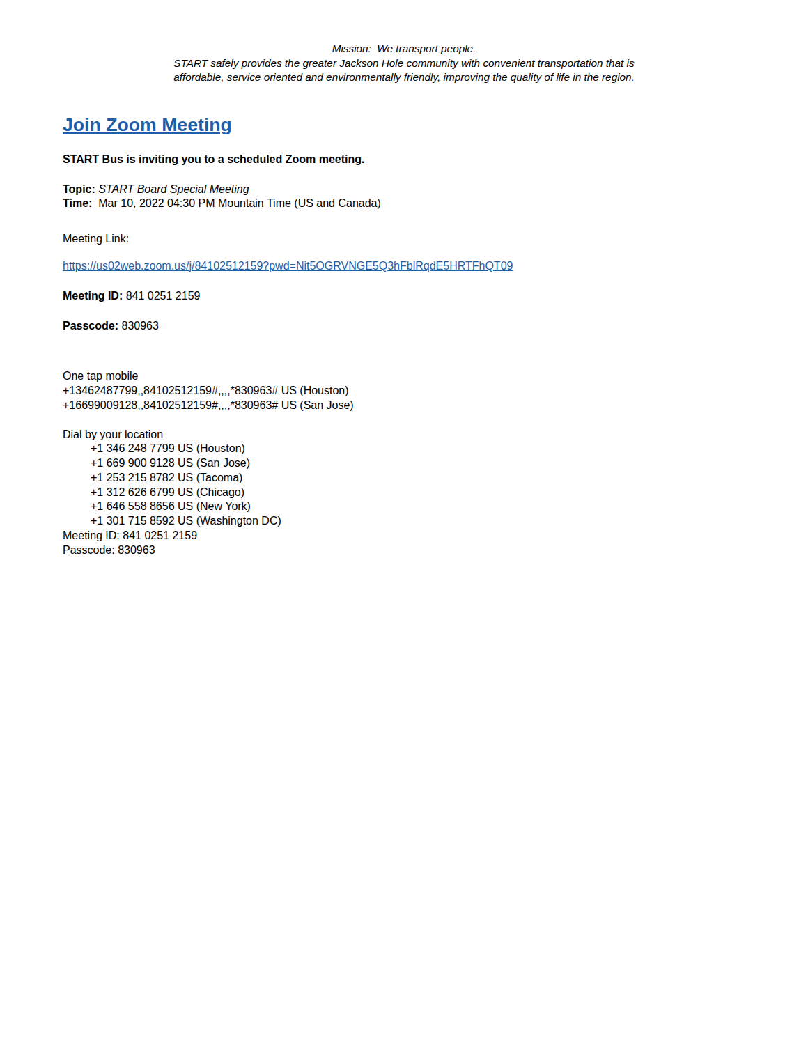Mission: We transport people.
START safely provides the greater Jackson Hole community with convenient transportation that is affordable, service oriented and environmentally friendly, improving the quality of life in the region.
Join Zoom Meeting
START Bus is inviting you to a scheduled Zoom meeting.
Topic: START Board Special Meeting
Time: Mar 10, 2022 04:30 PM Mountain Time (US and Canada)
Meeting Link:
https://us02web.zoom.us/j/84102512159?pwd=Nit5OGRVNGE5Q3hFblRqdE5HRTFhQT09
Meeting ID: 841 0251 2159
Passcode: 830963
One tap mobile
+13462487799,,84102512159#,,,,*830963# US (Houston)
+16699009128,,84102512159#,,,,*830963# US (San Jose)
Dial by your location
+1 346 248 7799 US (Houston)
+1 669 900 9128 US (San Jose)
+1 253 215 8782 US (Tacoma)
+1 312 626 6799 US (Chicago)
+1 646 558 8656 US (New York)
+1 301 715 8592 US (Washington DC)
Meeting ID: 841 0251 2159
Passcode: 830963